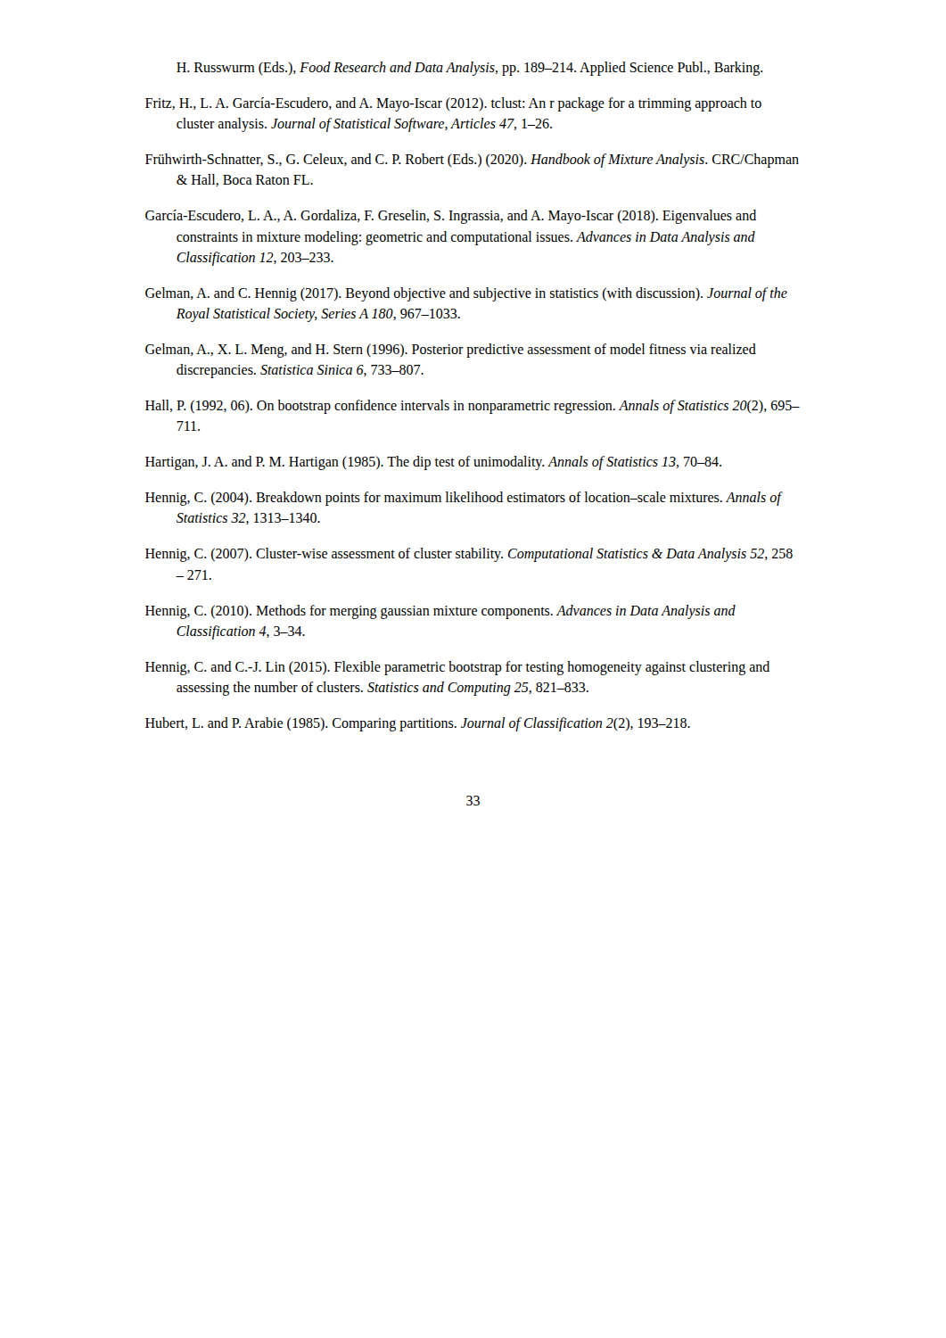H. Russwurm (Eds.), Food Research and Data Analysis, pp. 189–214. Applied Science Publ., Barking.
Fritz, H., L. A. García-Escudero, and A. Mayo-Iscar (2012). tclust: An r package for a trimming approach to cluster analysis. Journal of Statistical Software, Articles 47, 1–26.
Frühwirth-Schnatter, S., G. Celeux, and C. P. Robert (Eds.) (2020). Handbook of Mixture Analysis. CRC/Chapman & Hall, Boca Raton FL.
García-Escudero, L. A., A. Gordaliza, F. Greselin, S. Ingrassia, and A. Mayo-Iscar (2018). Eigenvalues and constraints in mixture modeling: geometric and computational issues. Advances in Data Analysis and Classification 12, 203–233.
Gelman, A. and C. Hennig (2017). Beyond objective and subjective in statistics (with discussion). Journal of the Royal Statistical Society, Series A 180, 967–1033.
Gelman, A., X. L. Meng, and H. Stern (1996). Posterior predictive assessment of model fitness via realized discrepancies. Statistica Sinica 6, 733–807.
Hall, P. (1992, 06). On bootstrap confidence intervals in nonparametric regression. Annals of Statistics 20(2), 695–711.
Hartigan, J. A. and P. M. Hartigan (1985). The dip test of unimodality. Annals of Statistics 13, 70–84.
Hennig, C. (2004). Breakdown points for maximum likelihood estimators of location–scale mixtures. Annals of Statistics 32, 1313–1340.
Hennig, C. (2007). Cluster-wise assessment of cluster stability. Computational Statistics & Data Analysis 52, 258 – 271.
Hennig, C. (2010). Methods for merging gaussian mixture components. Advances in Data Analysis and Classification 4, 3–34.
Hennig, C. and C.-J. Lin (2015). Flexible parametric bootstrap for testing homogeneity against clustering and assessing the number of clusters. Statistics and Computing 25, 821–833.
Hubert, L. and P. Arabie (1985). Comparing partitions. Journal of Classification 2(2), 193–218.
33